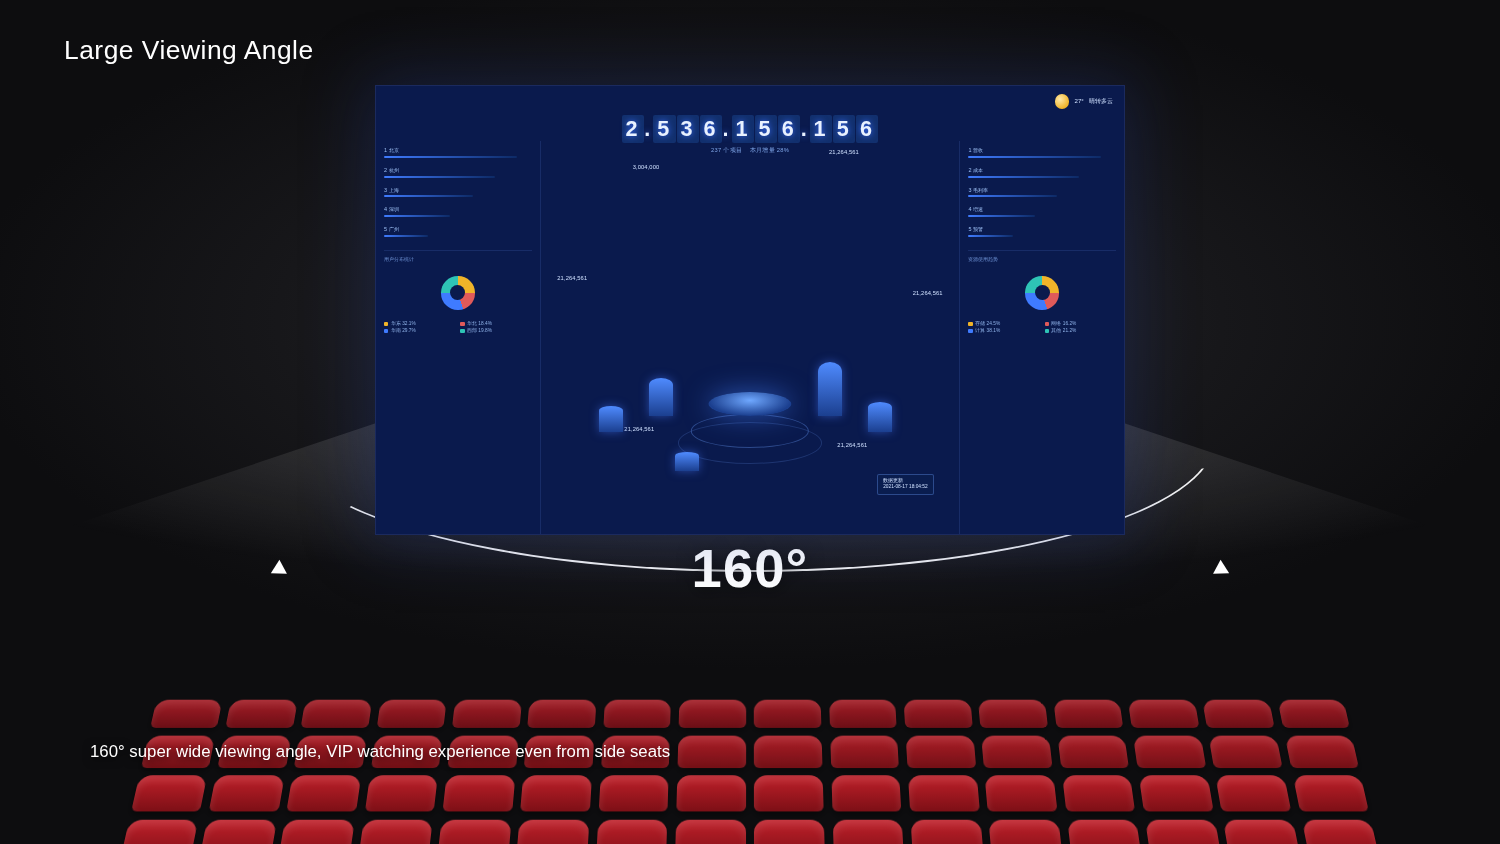Large Viewing Angle
27° 晴转多云
2.536.156.156
237 个项目 本月增量 28%
1 北京
2 杭州
3 上海
4 深圳
5 广州
用户分布统计
华东 32.1%
华北 18.4%
华南 29.7%
西部 19.8%
3,004,000 21,264,561 21,264,561 21,264,561 21,264,561 21,264,561
数据更新
2021-08-17 18:04:52
1 营收
2 成本
3 毛利率
4 增速
5 预警
资源使用趋势
存储 24.5%
网络 16.2%
计算 38.1%
其他 21.2%
160°
160° super wide viewing angle, VIP watching experience even from side seats